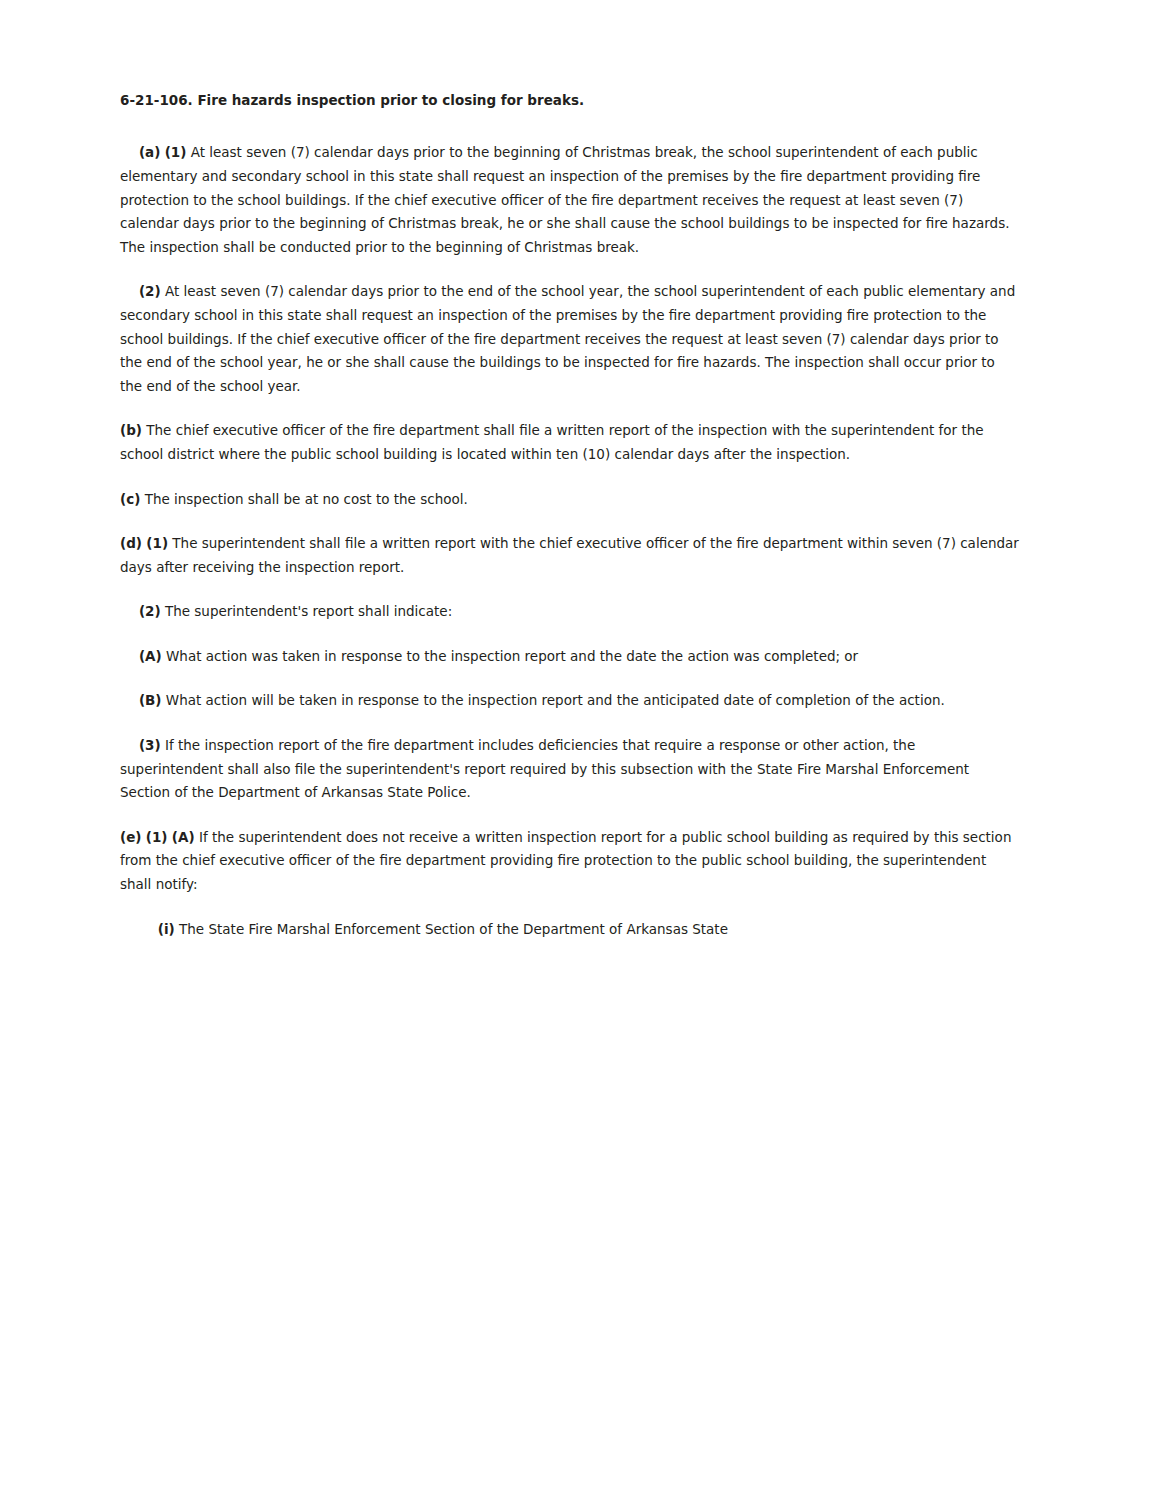6-21-106. Fire hazards inspection prior to closing for breaks.
(a) (1) At least seven (7) calendar days prior to the beginning of Christmas break, the school superintendent of each public elementary and secondary school in this state shall request an inspection of the premises by the fire department providing fire protection to the school buildings. If the chief executive officer of the fire department receives the request at least seven (7) calendar days prior to the beginning of Christmas break, he or she shall cause the school buildings to be inspected for fire hazards. The inspection shall be conducted prior to the beginning of Christmas break.
(2) At least seven (7) calendar days prior to the end of the school year, the school superintendent of each public elementary and secondary school in this state shall request an inspection of the premises by the fire department providing fire protection to the school buildings. If the chief executive officer of the fire department receives the request at least seven (7) calendar days prior to the end of the school year, he or she shall cause the buildings to be inspected for fire hazards. The inspection shall occur prior to the end of the school year.
(b) The chief executive officer of the fire department shall file a written report of the inspection with the superintendent for the school district where the public school building is located within ten (10) calendar days after the inspection.
(c) The inspection shall be at no cost to the school.
(d) (1) The superintendent shall file a written report with the chief executive officer of the fire department within seven (7) calendar days after receiving the inspection report.
(2) The superintendent's report shall indicate:
(A) What action was taken in response to the inspection report and the date the action was completed; or
(B) What action will be taken in response to the inspection report and the anticipated date of completion of the action.
(3) If the inspection report of the fire department includes deficiencies that require a response or other action, the superintendent shall also file the superintendent's report required by this subsection with the State Fire Marshal Enforcement Section of the Department of Arkansas State Police.
(e) (1) (A) If the superintendent does not receive a written inspection report for a public school building as required by this section from the chief executive officer of the fire department providing fire protection to the public school building, the superintendent shall notify:
(i) The State Fire Marshal Enforcement Section of the Department of Arkansas State